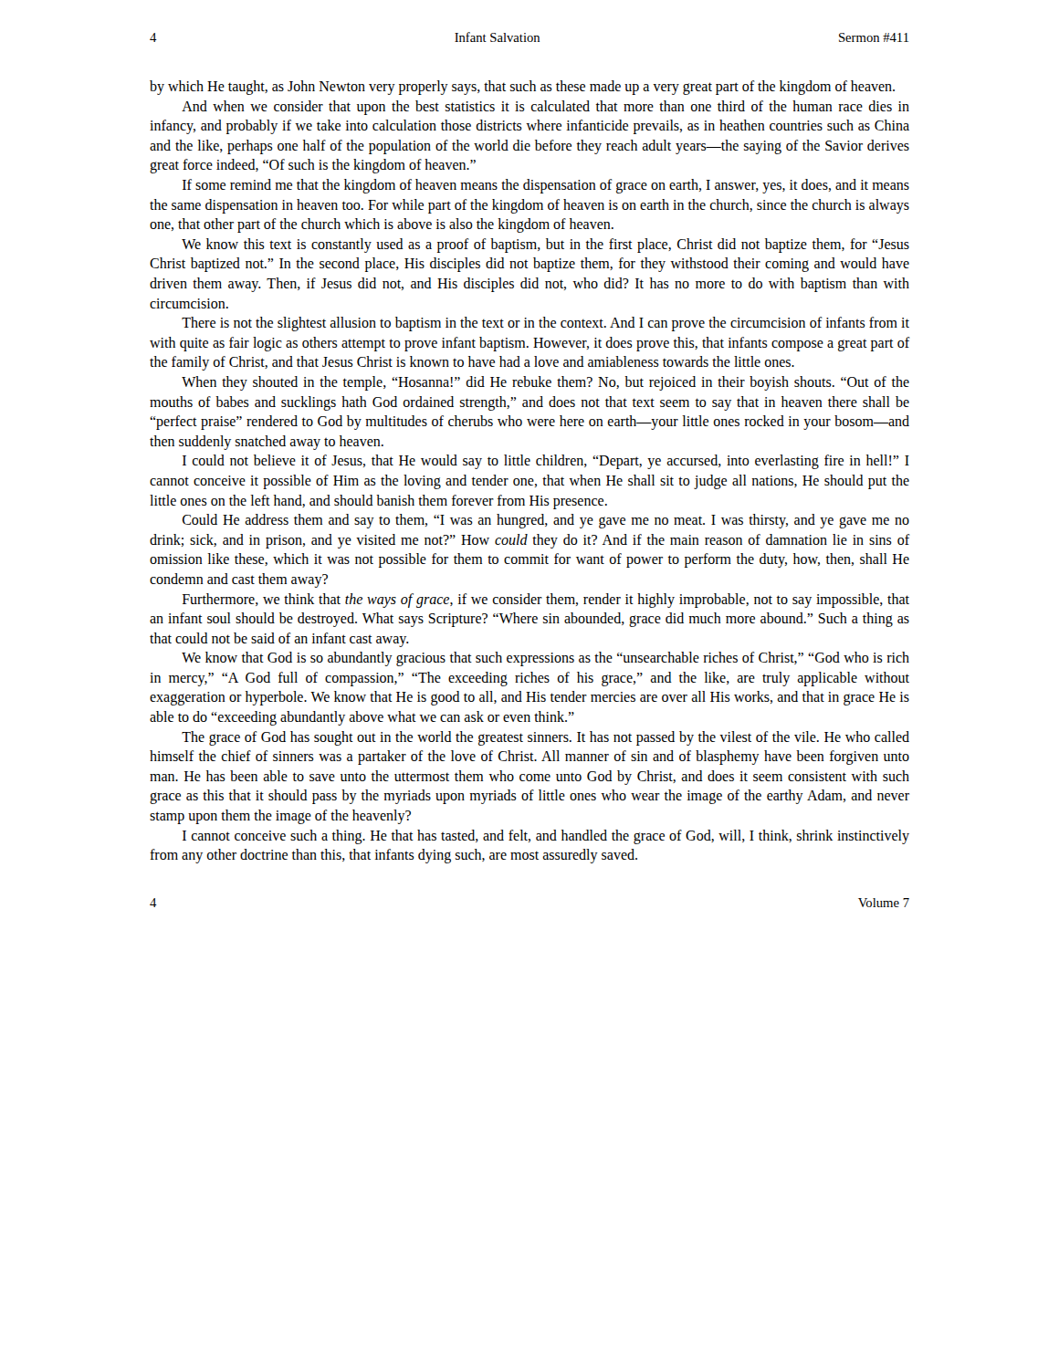4 Infant Salvation Sermon #411
by which He taught, as John Newton very properly says, that such as these made up a very great part of the kingdom of heaven.
And when we consider that upon the best statistics it is calculated that more than one third of the human race dies in infancy, and probably if we take into calculation those districts where infanticide prevails, as in heathen countries such as China and the like, perhaps one half of the population of the world die before they reach adult years—the saying of the Savior derives great force indeed, “Of such is the kingdom of heaven.”
If some remind me that the kingdom of heaven means the dispensation of grace on earth, I answer, yes, it does, and it means the same dispensation in heaven too. For while part of the kingdom of heaven is on earth in the church, since the church is always one, that other part of the church which is above is also the kingdom of heaven.
We know this text is constantly used as a proof of baptism, but in the first place, Christ did not baptize them, for “Jesus Christ baptized not.” In the second place, His disciples did not baptize them, for they withstood their coming and would have driven them away. Then, if Jesus did not, and His disciples did not, who did? It has no more to do with baptism than with circumcision.
There is not the slightest allusion to baptism in the text or in the context. And I can prove the circumcision of infants from it with quite as fair logic as others attempt to prove infant baptism. However, it does prove this, that infants compose a great part of the family of Christ, and that Jesus Christ is known to have had a love and amiableness towards the little ones.
When they shouted in the temple, “Hosanna!” did He rebuke them? No, but rejoiced in their boyish shouts. “Out of the mouths of babes and sucklings hath God ordained strength,” and does not that text seem to say that in heaven there shall be “perfect praise” rendered to God by multitudes of cherubs who were here on earth—your little ones rocked in your bosom—and then suddenly snatched away to heaven.
I could not believe it of Jesus, that He would say to little children, “Depart, ye accursed, into everlasting fire in hell!” I cannot conceive it possible of Him as the loving and tender one, that when He shall sit to judge all nations, He should put the little ones on the left hand, and should banish them forever from His presence.
Could He address them and say to them, “I was an hungred, and ye gave me no meat. I was thirsty, and ye gave me no drink; sick, and in prison, and ye visited me not?” How could they do it? And if the main reason of damnation lie in sins of omission like these, which it was not possible for them to commit for want of power to perform the duty, how, then, shall He condemn and cast them away?
Furthermore, we think that the ways of grace, if we consider them, render it highly improbable, not to say impossible, that an infant soul should be destroyed. What says Scripture? “Where sin abounded, grace did much more abound.” Such a thing as that could not be said of an infant cast away.
We know that God is so abundantly gracious that such expressions as the “unsearchable riches of Christ,” “God who is rich in mercy,” “A God full of compassion,” “The exceeding riches of his grace,” and the like, are truly applicable without exaggeration or hyperbole. We know that He is good to all, and His tender mercies are over all His works, and that in grace He is able to do “exceeding abundantly above what we can ask or even think.”
The grace of God has sought out in the world the greatest sinners. It has not passed by the vilest of the vile. He who called himself the chief of sinners was a partaker of the love of Christ. All manner of sin and of blasphemy have been forgiven unto man. He has been able to save unto the uttermost them who come unto God by Christ, and does it seem consistent with such grace as this that it should pass by the myriads upon myriads of little ones who wear the image of the earthy Adam, and never stamp upon them the image of the heavenly?
I cannot conceive such a thing. He that has tasted, and felt, and handled the grace of God, will, I think, shrink instinctively from any other doctrine than this, that infants dying such, are most assuredly saved.
4 Volume 7